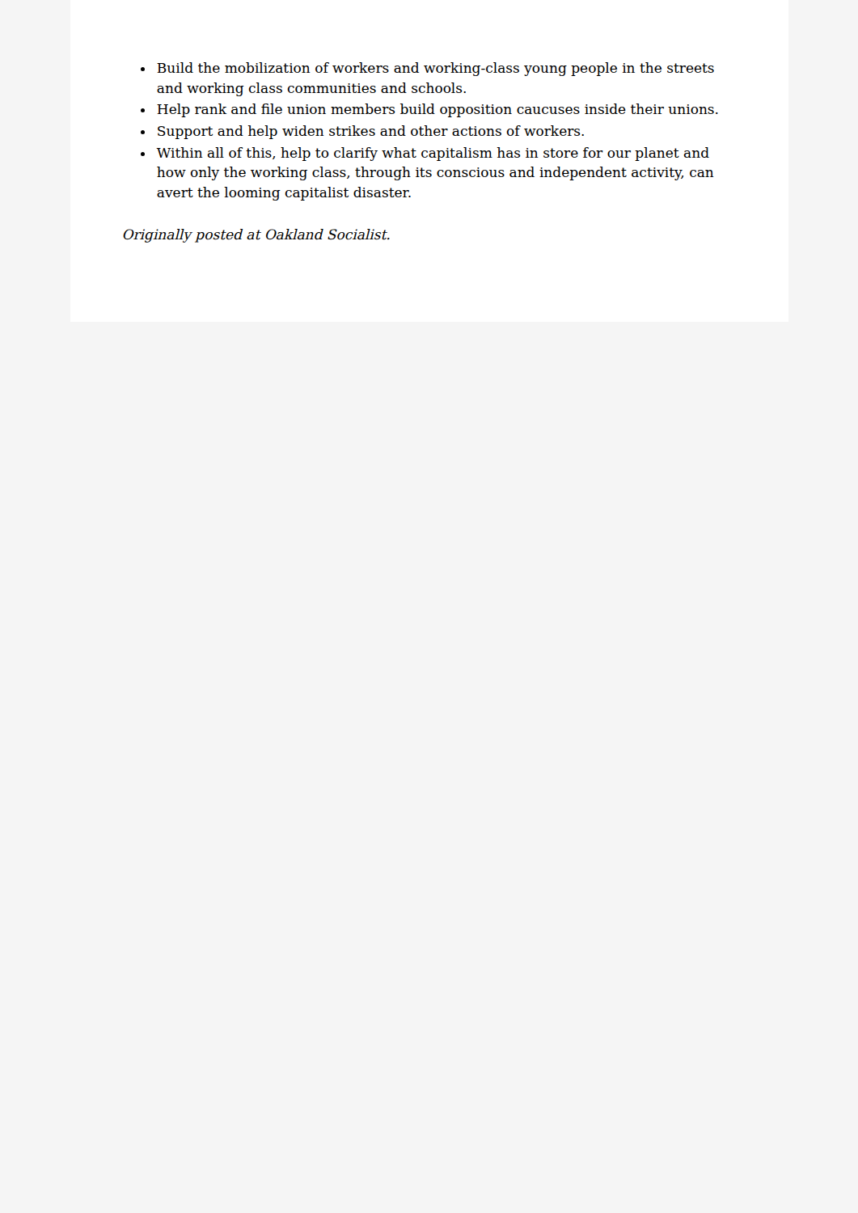Build the mobilization of workers and working-class young people in the streets and working class communities and schools.
Help rank and file union members build opposition caucuses inside their unions.
Support and help widen strikes and other actions of workers.
Within all of this, help to clarify what capitalism has in store for our planet and how only the working class, through its conscious and independent activity, can avert the looming capitalist disaster.
Originally posted at Oakland Socialist.